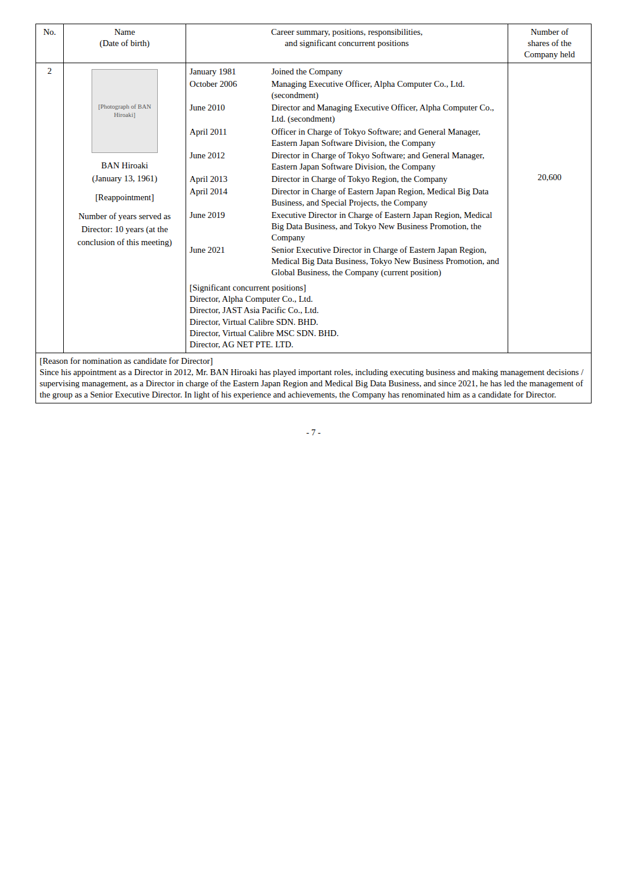| No. | Name (Date of birth) | Career summary, positions, responsibilities, and significant concurrent positions | Number of shares of the Company held |
| --- | --- | --- | --- |
| 2 | [Photograph of BAN Hiroaki] BAN Hiroaki (January 13, 1961) [Reappointment] Number of years served as Director: 10 years (at the conclusion of this meeting) | / January 1981 / Joined the Company / / October 2006 / Managing Executive Officer, Alpha Computer Co., Ltd. (secondment) / / June 2010 / Director and Managing Executive Officer, Alpha Computer Co., Ltd. (secondment) / / April 2011 / Officer in Charge of Tokyo Software; and General Manager, Eastern Japan Software Division, the Company / / June 2012 / Director in Charge of Tokyo Software; and General Manager, Eastern Japan Software Division, the Company / / April 2013 / Director in Charge of Tokyo Region, the Company / / April 2014 / Director in Charge of Eastern Japan Region, Medical Big Data Business, and Special Projects, the Company / / June 2019 / Executive Director in Charge of Eastern Japan Region, Medical Big Data Business, and Tokyo New Business Promotion, the Company / / June 2021 / Senior Executive Director in Charge of Eastern Japan Region, Medical Big Data Business, Tokyo New Business Promotion, and Global Business, the Company (current position) / [Significant concurrent positions] Director, Alpha Computer Co., Ltd. Director, JAST Asia Pacific Co., Ltd. Director, Virtual Calibre SDN. BHD. Director, Virtual Calibre MSC SDN. BHD. Director, AG NET PTE. LTD. | 20,600 |
| [Reason for nomination as candidate for Director] Since his appointment as a Director in 2012, Mr. BAN Hiroaki has played important roles, including executing business and making management decisions / supervising management, as a Director in charge of the Eastern Japan Region and Medical Big Data Business, and since 2021, he has led the management of the group as a Senior Executive Director. In light of his experience and achievements, the Company has renominated him as a candidate for Director. |
- 7 -